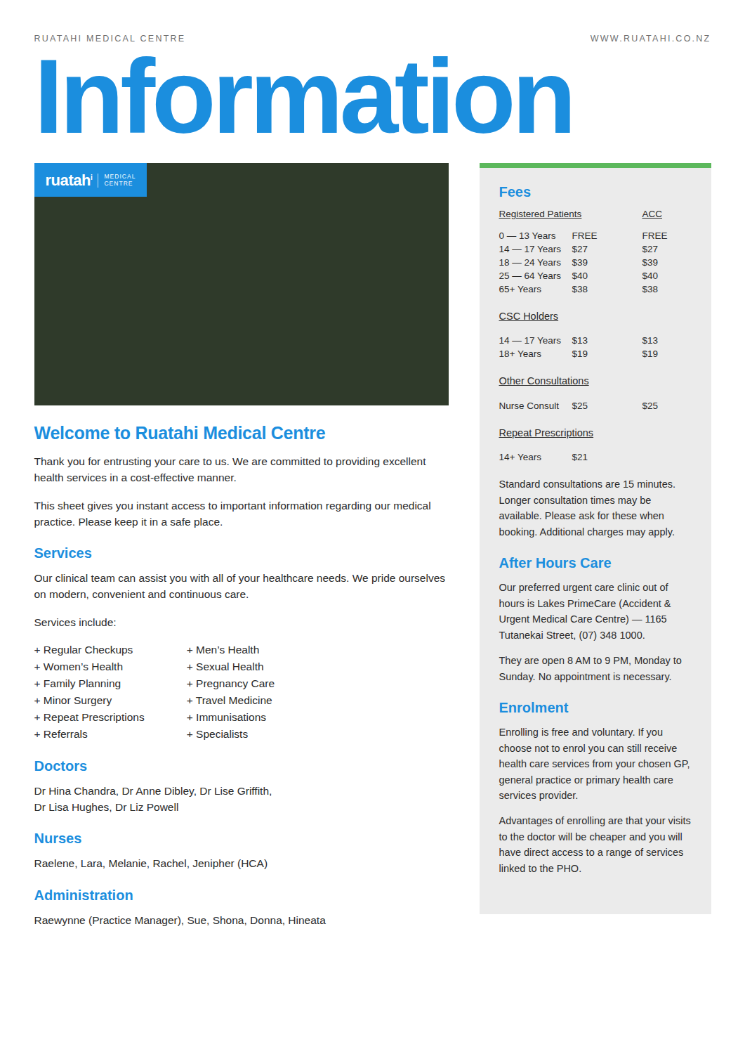Ruatahi Medical Centre www.ruatahi.co.nz
Information
ruatahi
Medical
Centre
Welcome to Ruatahi Medical Centre
Thank you for entrusting your care to us. We are committed to providing excellent health services in a cost-effective manner.
This sheet gives you instant access to important information regarding our medical practice. Please keep it in a safe place.
Services
Our clinical team can assist you with all of your healthcare needs. We pride ourselves on modern, convenient and continuous care.
Services include:
+ Regular Checkups
+ Women’s Health
+ Family Planning
+ Minor Surgery
+ Repeat Prescriptions
+ Referrals
+ Men’s Health
+ Sexual Health
+ Pregnancy Care
+ Travel Medicine
+ Immunisations
+ Specialists
Doctors
Dr Hina Chandra, Dr Anne Dibley, Dr Lise Griffith,
Dr Lisa Hughes, Dr Liz Powell
Nurses
Raelene, Lara, Melanie, Rachel, Jenipher (HCA)
Administration
Raewynne (Practice Manager), Sue, Shona, Donna, Hineata
Fees
Registered Patients ACC
| 0 — 13 Years | FREE | FREE |
| 14 — 17 Years | $27 | $27 |
| 18 — 24 Years | $39 | $39 |
| 25 — 64 Years | $40 | $40 |
| 65+ Years | $38 | $38 |
CSC Holders
| 14 — 17 Years | $13 | $13 |
| 18+ Years | $19 | $19 |
Other Consultations
| Nurse Consult | $25 | $25 |
Repeat Prescriptions
| 14+ Years | $21 | |
Standard consultations are 15 minutes. Longer consultation times may be available. Please ask for these when booking. Additional charges may apply.
After Hours Care
Our preferred urgent care clinic out of hours is Lakes PrimeCare (Accident & Urgent Medical Care Centre) — 1165 Tutanekai Street, (07) 348 1000.
They are open 8 AM to 9 PM, Monday to Sunday. No appointment is necessary.
Enrolment
Enrolling is free and voluntary. If you choose not to enrol you can still receive health care services from your chosen GP, general practice or primary health care services provider.
Advantages of enrolling are that your visits to the doctor will be cheaper and you will have direct access to a range of services linked to the PHO.